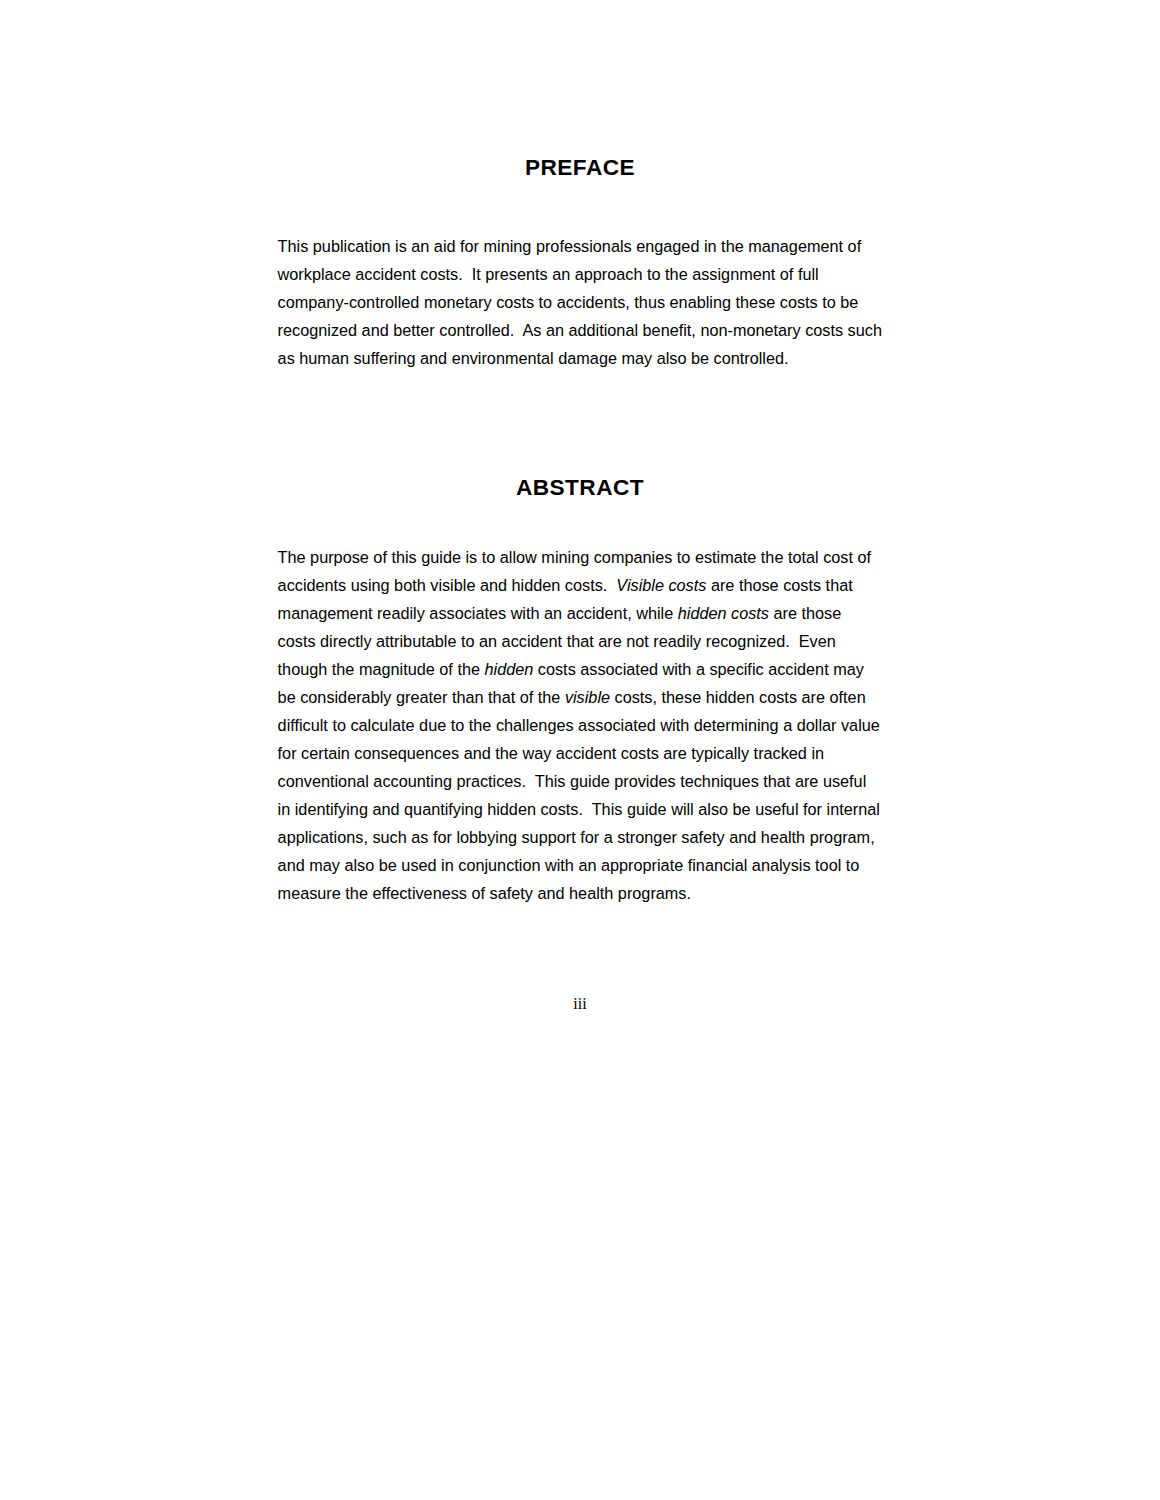PREFACE
This publication is an aid for mining professionals engaged in the management of workplace accident costs. It presents an approach to the assignment of full company-controlled monetary costs to accidents, thus enabling these costs to be recognized and better controlled. As an additional benefit, non-monetary costs such as human suffering and environmental damage may also be controlled.
ABSTRACT
The purpose of this guide is to allow mining companies to estimate the total cost of accidents using both visible and hidden costs. Visible costs are those costs that management readily associates with an accident, while hidden costs are those costs directly attributable to an accident that are not readily recognized. Even though the magnitude of the hidden costs associated with a specific accident may be considerably greater than that of the visible costs, these hidden costs are often difficult to calculate due to the challenges associated with determining a dollar value for certain consequences and the way accident costs are typically tracked in conventional accounting practices. This guide provides techniques that are useful in identifying and quantifying hidden costs. This guide will also be useful for internal applications, such as for lobbying support for a stronger safety and health program, and may also be used in conjunction with an appropriate financial analysis tool to measure the effectiveness of safety and health programs.
iii